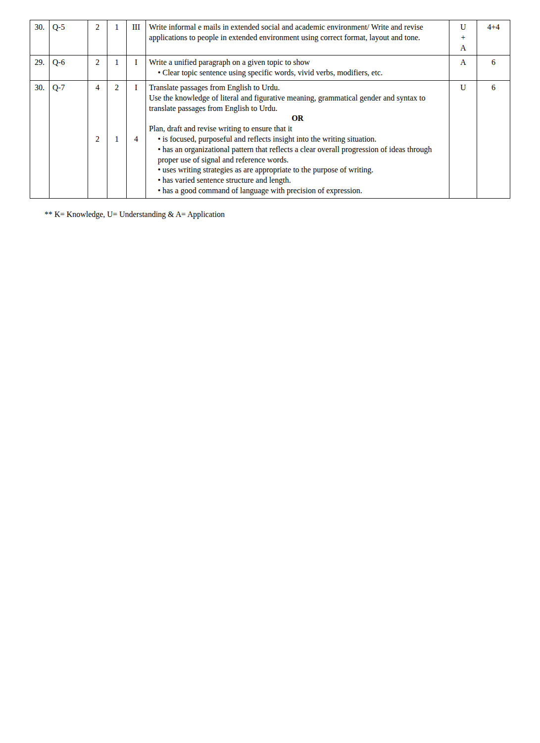| 30. | Q-5 | 2 | 1 | III | Write informal e mails in extended social and academic environment/ Write and revise applications to people in extended environment using correct format, layout and tone. | U + A | 4+4 |
| 29. | Q-6 | 2 | 1 | I | Write a unified paragraph on a given topic to show Clear topic sentence using specific words, vivid verbs, modifiers, etc. | A | 6 |
| 30. | Q-7 | 4 2 | 2 1 | I 4 | Translate passages from English to Urdu. Use the knowledge of literal and figurative meaning, grammatical gender and syntax to translate passages from English to Urdu. OR Plan, draft and revise writing to ensure that it is focused, purposeful and reflects insight into the writing situation. has an organizational pattern that reflects a clear overall progression of ideas through proper use of signal and reference words. uses writing strategies as are appropriate to the purpose of writing. has varied sentence structure and length. has a good command of language with precision of expression. | U | 6 |
** K= Knowledge, U= Understanding & A= Application